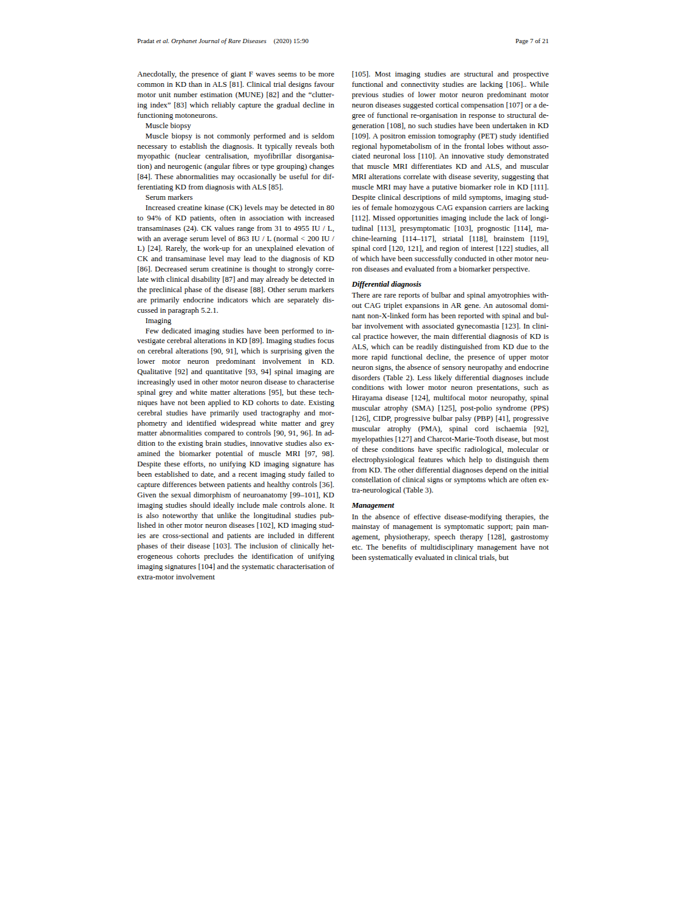Pradat et al. Orphanet Journal of Rare Diseases(2020) 15:90
Page 7 of 21
Anecdotally, the presence of giant F waves seems to be more common in KD than in ALS [81]. Clinical trial designs favour motor unit number estimation (MUNE) [82] and the “cluttering index” [83] which reliably capture the gradual decline in functioning motoneurons.
Muscle biopsy
Muscle biopsy is not commonly performed and is seldom necessary to establish the diagnosis. It typically reveals both myopathic (nuclear centralisation, myofibrillar disorganisation) and neurogenic (angular fibres or type grouping) changes [84]. These abnormalities may occasionally be useful for differentiating KD from diagnosis with ALS [85].
Serum markers
Increased creatine kinase (CK) levels may be detected in 80 to 94% of KD patients, often in association with increased transaminases (24). CK values range from 31 to 4955 IU / L, with an average serum level of 863 IU / L (normal < 200 IU / L) [24]. Rarely, the work-up for an unexplained elevation of CK and transaminase level may lead to the diagnosis of KD [86]. Decreased serum creatinine is thought to strongly correlate with clinical disability [87] and may already be detected in the preclinical phase of the disease [88]. Other serum markers are primarily endocrine indicators which are separately discussed in paragraph 5.2.1.
Imaging
Few dedicated imaging studies have been performed to investigate cerebral alterations in KD [89]. Imaging studies focus on cerebral alterations [90, 91], which is surprising given the lower motor neuron predominant involvement in KD. Qualitative [92] and quantitative [93, 94] spinal imaging are increasingly used in other motor neuron disease to characterise spinal grey and white matter alterations [95], but these techniques have not been applied to KD cohorts to date. Existing cerebral studies have primarily used tractography and morphometry and identified widespread white matter and grey matter abnormalities compared to controls [90, 91, 96]. In addition to the existing brain studies, innovative studies also examined the biomarker potential of muscle MRI [97, 98]. Despite these efforts, no unifying KD imaging signature has been established to date, and a recent imaging study failed to capture differences between patients and healthy controls [36]. Given the sexual dimorphism of neuroanatomy [99–101], KD imaging studies should ideally include male controls alone. It is also noteworthy that unlike the longitudinal studies published in other motor neuron diseases [102], KD imaging studies are cross-sectional and patients are included in different phases of their disease [103]. The inclusion of clinically heterogeneous cohorts precludes the identification of unifying imaging signatures [104] and the systematic characterisation of extra-motor involvement
[105]. Most imaging studies are structural and prospective functional and connectivity studies are lacking [106].. While previous studies of lower motor neuron predominant motor neuron diseases suggested cortical compensation [107] or a degree of functional re-organisation in response to structural degeneration [108], no such studies have been undertaken in KD [109]. A positron emission tomography (PET) study identified regional hypometabolism of in the frontal lobes without associated neuronal loss [110]. An innovative study demonstrated that muscle MRI differentiates KD and ALS, and muscular MRI alterations correlate with disease severity, suggesting that muscle MRI may have a putative biomarker role in KD [111]. Despite clinical descriptions of mild symptoms, imaging studies of female homozygous CAG expansion carriers are lacking [112]. Missed opportunities imaging include the lack of longitudinal [113], presymptomatic [103], prognostic [114], machine-learning [114–117], striatal [118], brainstem [119], spinal cord [120, 121], and region of interest [122] studies, all of which have been successfully conducted in other motor neuron diseases and evaluated from a biomarker perspective.
Differential diagnosis
There are rare reports of bulbar and spinal amyotrophies without CAG triplet expansions in AR gene. An autosomal dominant non-X-linked form has been reported with spinal and bulbar involvement with associated gynecomastia [123]. In clinical practice however, the main differential diagnosis of KD is ALS, which can be readily distinguished from KD due to the more rapid functional decline, the presence of upper motor neuron signs, the absence of sensory neuropathy and endocrine disorders (Table 2). Less likely differential diagnoses include conditions with lower motor neuron presentations, such as Hirayama disease [124], multifocal motor neuropathy, spinal muscular atrophy (SMA) [125], post-polio syndrome (PPS) [126], CIDP, progressive bulbar palsy (PBP) [41], progressive muscular atrophy (PMA), spinal cord ischaemia [92], myelopathies [127] and Charcot-Marie-Tooth disease, but most of these conditions have specific radiological, molecular or electrophysiological features which help to distinguish them from KD. The other differential diagnoses depend on the initial constellation of clinical signs or symptoms which are often extra-neurological (Table 3).
Management
In the absence of effective disease-modifying therapies, the mainstay of management is symptomatic support; pain management, physiotherapy, speech therapy [128], gastrostomy etc. The benefits of multidisciplinary management have not been systematically evaluated in clinical trials, but